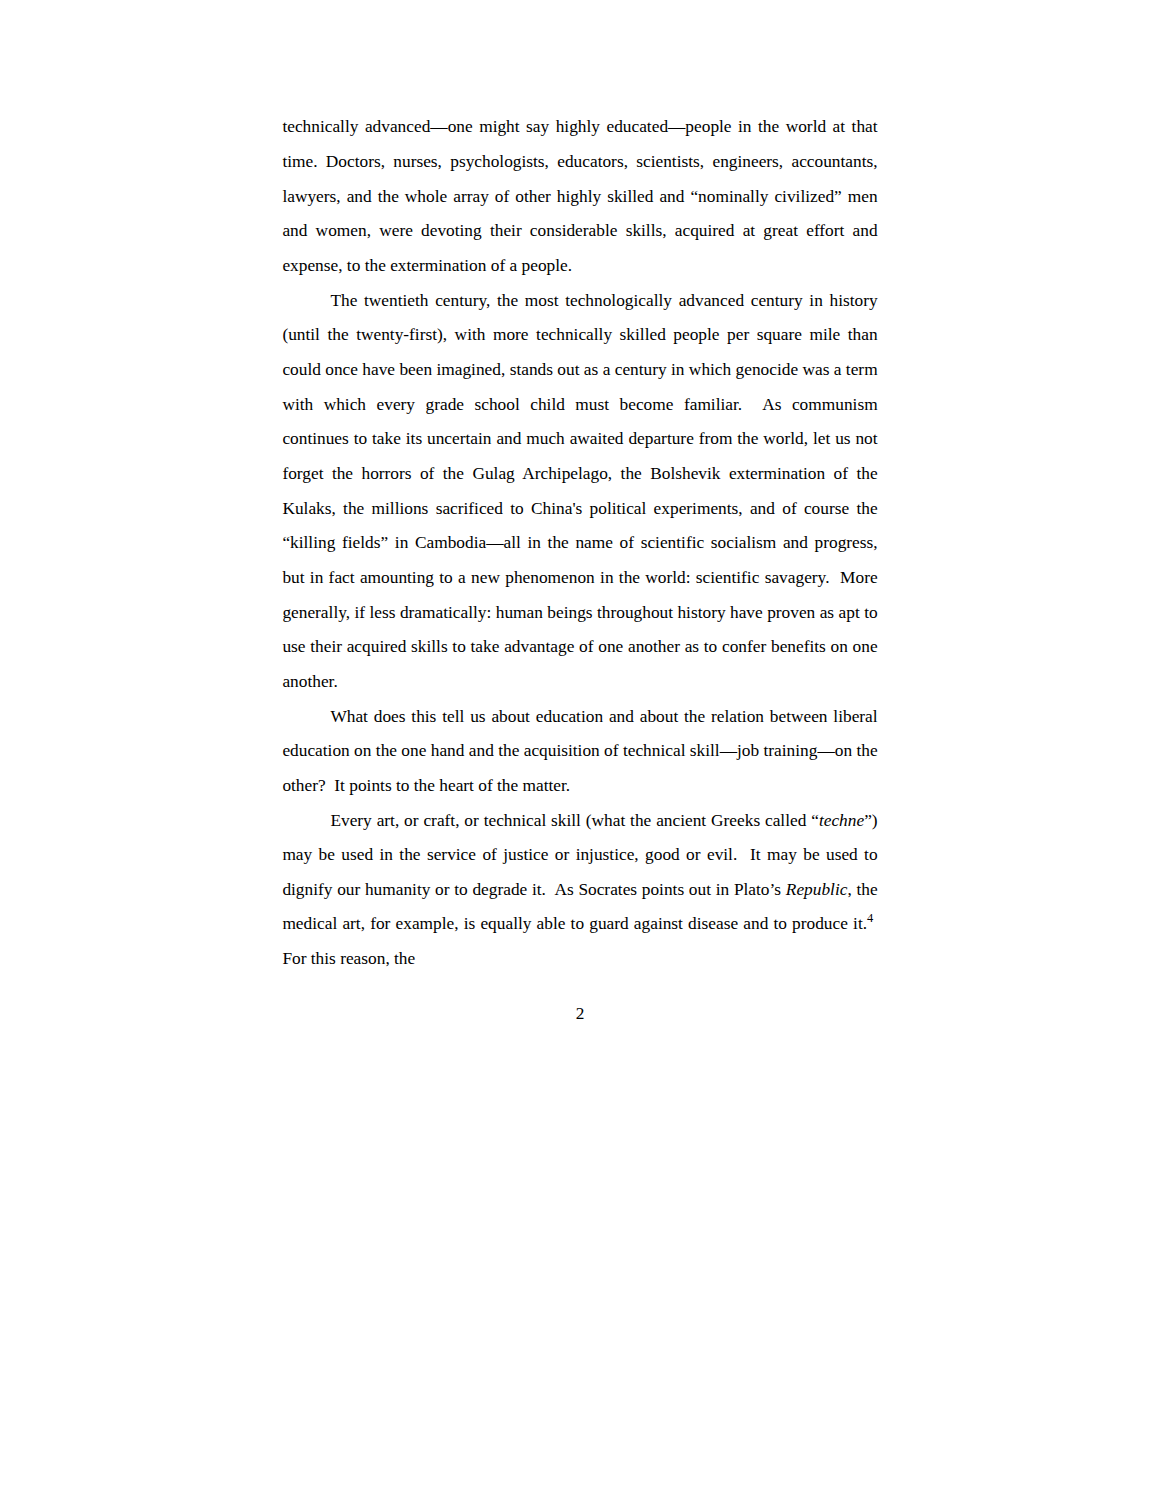technically advanced—one might say highly educated—people in the world at that time. Doctors, nurses, psychologists, educators, scientists, engineers, accountants, lawyers, and the whole array of other highly skilled and “nominally civilized” men and women, were devoting their considerable skills, acquired at great effort and expense, to the extermination of a people.
The twentieth century, the most technologically advanced century in history (until the twenty-first), with more technically skilled people per square mile than could once have been imagined, stands out as a century in which genocide was a term with which every grade school child must become familiar. As communism continues to take its uncertain and much awaited departure from the world, let us not forget the horrors of the Gulag Archipelago, the Bolshevik extermination of the Kulaks, the millions sacrificed to China's political experiments, and of course the “killing fields” in Cambodia—all in the name of scientific socialism and progress, but in fact amounting to a new phenomenon in the world: scientific savagery. More generally, if less dramatically: human beings throughout history have proven as apt to use their acquired skills to take advantage of one another as to confer benefits on one another.
What does this tell us about education and about the relation between liberal education on the one hand and the acquisition of technical skill—job training—on the other? It points to the heart of the matter.
Every art, or craft, or technical skill (what the ancient Greeks called “techne”) may be used in the service of justice or injustice, good or evil. It may be used to dignify our humanity or to degrade it. As Socrates points out in Plato’s Republic, the medical art, for example, is equally able to guard against disease and to produce it.4 For this reason, the
2